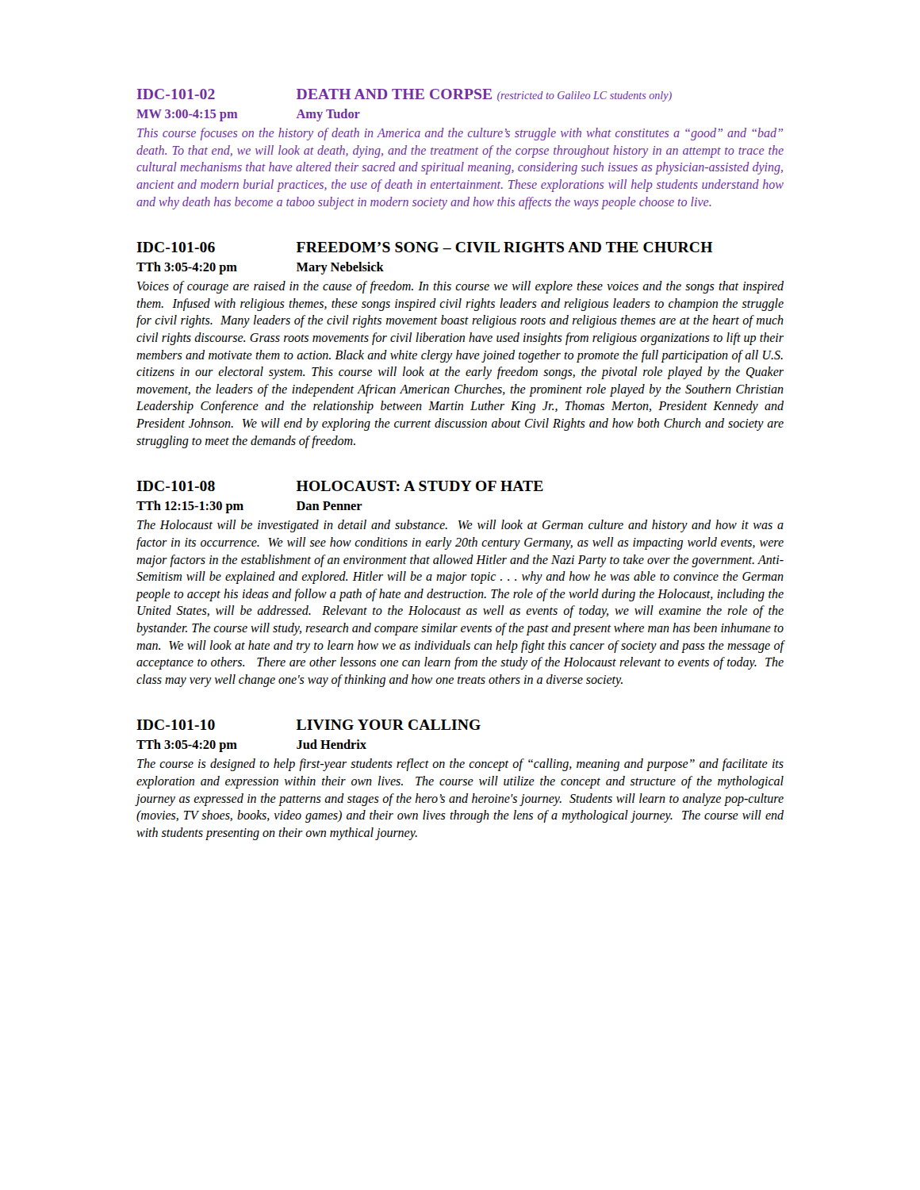IDC-101-02 DEATH AND THE CORPSE (restricted to Galileo LC students only)
MW 3:00-4:15 pm Amy Tudor
This course focuses on the history of death in America and the culture’s struggle with what constitutes a “good” and “bad” death. To that end, we will look at death, dying, and the treatment of the corpse throughout history in an attempt to trace the cultural mechanisms that have altered their sacred and spiritual meaning, considering such issues as physician-assisted dying, ancient and modern burial practices, the use of death in entertainment. These explorations will help students understand how and why death has become a taboo subject in modern society and how this affects the ways people choose to live.
IDC-101-06 FREEDOM’S SONG – CIVIL RIGHTS AND THE CHURCH
TTh 3:05-4:20 pm Mary Nebelsick
Voices of courage are raised in the cause of freedom. In this course we will explore these voices and the songs that inspired them. Infused with religious themes, these songs inspired civil rights leaders and religious leaders to champion the struggle for civil rights. Many leaders of the civil rights movement boast religious roots and religious themes are at the heart of much civil rights discourse. Grass roots movements for civil liberation have used insights from religious organizations to lift up their members and motivate them to action. Black and white clergy have joined together to promote the full participation of all U.S. citizens in our electoral system. This course will look at the early freedom songs, the pivotal role played by the Quaker movement, the leaders of the independent African American Churches, the prominent role played by the Southern Christian Leadership Conference and the relationship between Martin Luther King Jr., Thomas Merton, President Kennedy and President Johnson. We will end by exploring the current discussion about Civil Rights and how both Church and society are struggling to meet the demands of freedom.
IDC-101-08 HOLOCAUST: A STUDY OF HATE
TTh 12:15-1:30 pm Dan Penner
The Holocaust will be investigated in detail and substance. We will look at German culture and history and how it was a factor in its occurrence. We will see how conditions in early 20th century Germany, as well as impacting world events, were major factors in the establishment of an environment that allowed Hitler and the Nazi Party to take over the government. Anti-Semitism will be explained and explored. Hitler will be a major topic . . . why and how he was able to convince the German people to accept his ideas and follow a path of hate and destruction. The role of the world during the Holocaust, including the United States, will be addressed. Relevant to the Holocaust as well as events of today, we will examine the role of the bystander. The course will study, research and compare similar events of the past and present where man has been inhumane to man. We will look at hate and try to learn how we as individuals can help fight this cancer of society and pass the message of acceptance to others. There are other lessons one can learn from the study of the Holocaust relevant to events of today. The class may very well change one's way of thinking and how one treats others in a diverse society.
IDC-101-10 LIVING YOUR CALLING
TTh 3:05-4:20 pm Jud Hendrix
The course is designed to help first-year students reflect on the concept of “calling, meaning and purpose” and facilitate its exploration and expression within their own lives. The course will utilize the concept and structure of the mythological journey as expressed in the patterns and stages of the hero’s and heroine's journey. Students will learn to analyze pop-culture (movies, TV shoes, books, video games) and their own lives through the lens of a mythological journey. The course will end with students presenting on their own mythical journey.